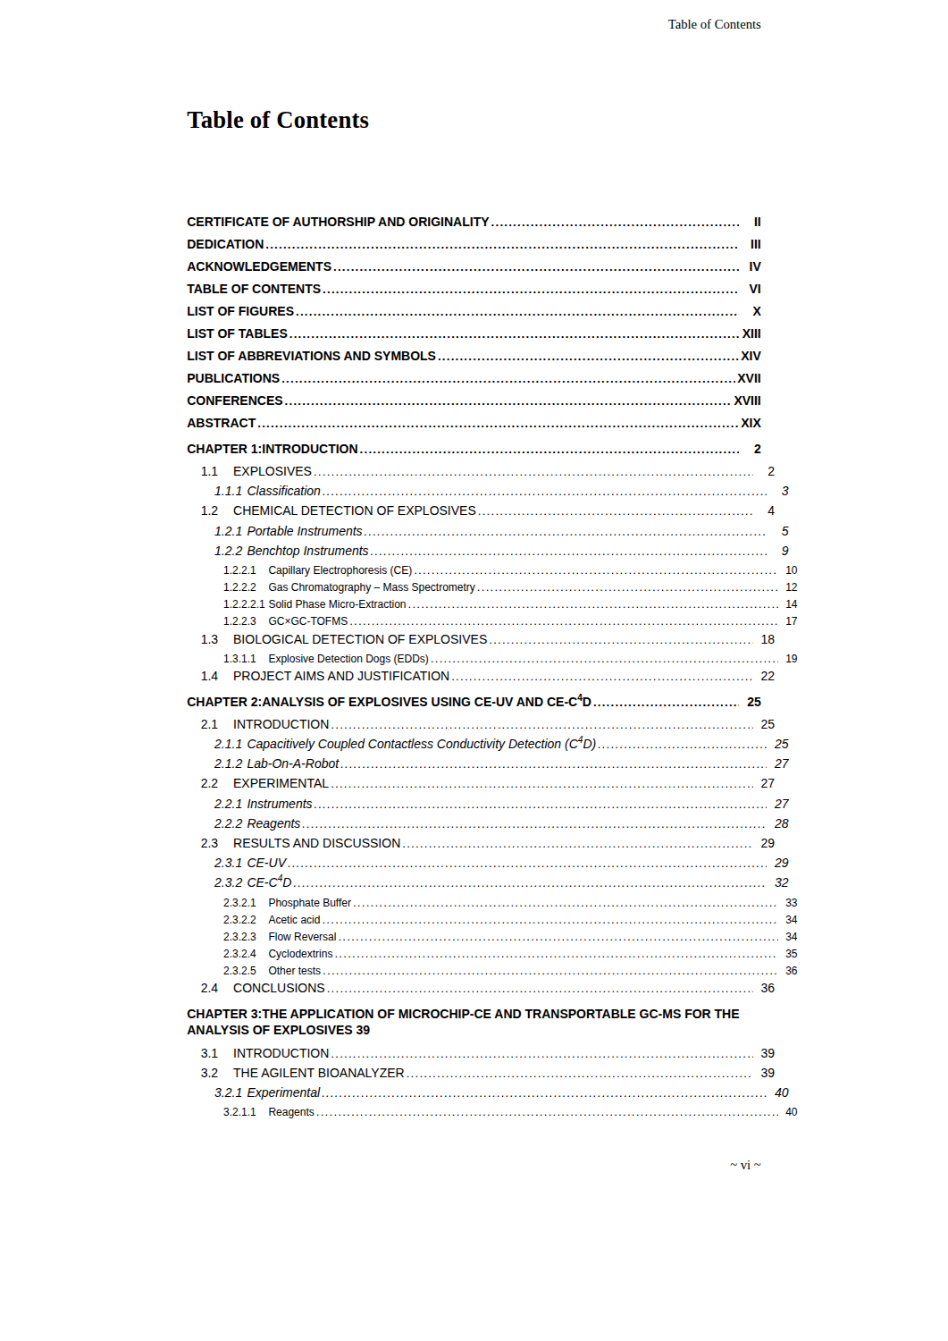Table of Contents
Table of Contents
CERTIFICATE OF AUTHORSHIP AND ORIGINALITY ........................................................................................................................................................... II
DEDICATION ........................................................................................................................................................... III
ACKNOWLEDGEMENTS ........................................................................................................................................................... IV
TABLE OF CONTENTS ........................................................................................................................................................... VI
LIST OF FIGURES ........................................................................................................................................................... X
LIST OF TABLES ........................................................................................................................................................... XIII
LIST OF ABBREVIATIONS AND SYMBOLS ........................................................................................................................................................... XIV
PUBLICATIONS ........................................................................................................................................................... XVII
CONFERENCES ........................................................................................................................................................... XVIII
ABSTRACT ........................................................................................................................................................... XIX
CHAPTER 1: INTRODUCTION ........................................................................................................................................................... 2
1.1 EXPLOSIVES ........................................................................................................................................................... 2
1.1.1 Classification ........................................................................................................................................................... 3
1.2 CHEMICAL DETECTION OF EXPLOSIVES ........................................................................................................................................................... 4
1.2.1 Portable Instruments ........................................................................................................................................................... 5
1.2.2 Benchtop Instruments ........................................................................................................................................................... 9
1.2.2.1 Capillary Electrophoresis (CE) ........................................................................................................................................................... 10
1.2.2.2 Gas Chromatography – Mass Spectrometry ........................................................................................................................................................... 12
1.2.2.2.1 Solid Phase Micro-Extraction ........................................................................................................................................................... 14
1.2.2.3 GC×GC-TOFMS ........................................................................................................................................................... 17
1.3 BIOLOGICAL DETECTION OF EXPLOSIVES ........................................................................................................................................................... 18
1.3.1.1 Explosive Detection Dogs (EDDs) ........................................................................................................................................................... 19
1.4 PROJECT AIMS AND JUSTIFICATION ........................................................................................................................................................... 22
CHAPTER 2: ANALYSIS OF EXPLOSIVES USING CE-UV AND CE-C4D ........................................................................................................................................................... 25
2.1 INTRODUCTION ........................................................................................................................................................... 25
2.1.1 Capacitively Coupled Contactless Conductivity Detection (C4D) ........................................................................................................................................................... 25
2.1.2 Lab-On-A-Robot ........................................................................................................................................................... 27
2.2 EXPERIMENTAL ........................................................................................................................................................... 27
2.2.1 Instruments ........................................................................................................................................................... 27
2.2.2 Reagents ........................................................................................................................................................... 28
2.3 RESULTS AND DISCUSSION ........................................................................................................................................................... 29
2.3.1 CE-UV ........................................................................................................................................................... 29
2.3.2 CE-C4D ........................................................................................................................................................... 32
2.3.2.1 Phosphate Buffer ........................................................................................................................................................... 33
2.3.2.2 Acetic acid ........................................................................................................................................................... 34
2.3.2.3 Flow Reversal ........................................................................................................................................................... 34
2.3.2.4 Cyclodextrins ........................................................................................................................................................... 35
2.3.2.5 Other tests ........................................................................................................................................................... 36
2.4 CONCLUSIONS ........................................................................................................................................................... 36
CHAPTER 3: THE APPLICATION OF MICROCHIP-CE AND TRANSPORTABLE GC-MS FOR THE ANALYSIS OF EXPLOSIVES 39
3.1 INTRODUCTION ........................................................................................................................................................... 39
3.2 THE AGILENT BIOANALYZER ........................................................................................................................................................... 39
3.2.1 Experimental ........................................................................................................................................................... 40
3.2.1.1 Reagents ........................................................................................................................................................... 40
~ vi ~